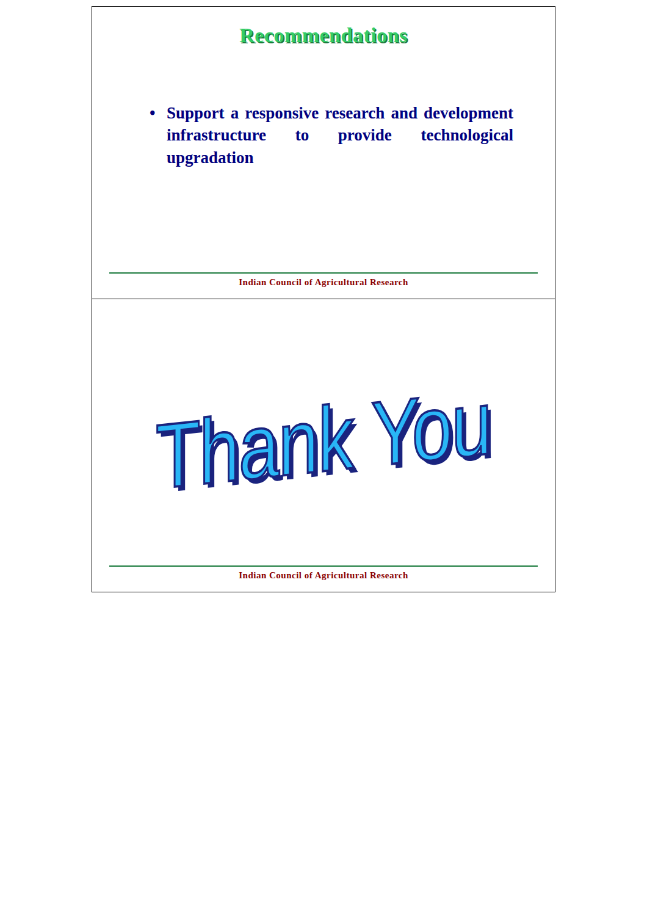Recommendations
Support a responsive research and development infrastructure to provide technological upgradation
Indian Council of Agricultural Research
Thank You
Indian Council of Agricultural Research